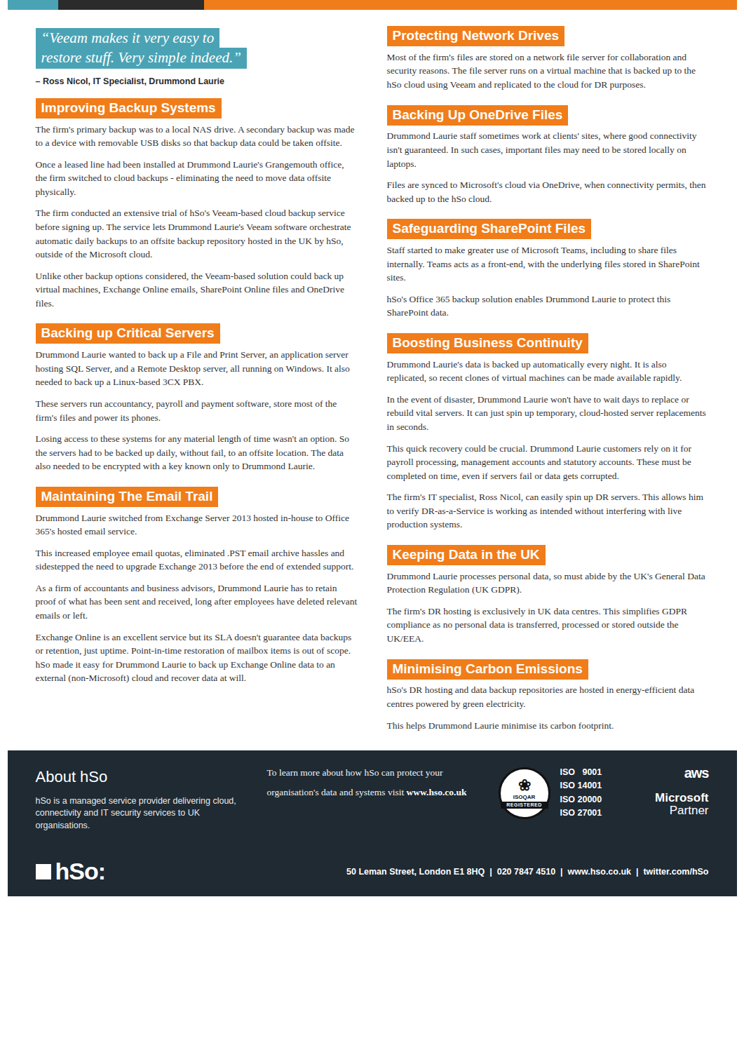“Veeam makes it very easy to
restore stuff. Very simple indeed.”
– Ross Nicol, IT Specialist, Drummond Laurie
Improving Backup Systems
The firm's primary backup was to a local NAS drive. A secondary backup was made to a device with removable USB disks so that backup data could be taken offsite.
Once a leased line had been installed at Drummond Laurie's Grangemouth office, the firm switched to cloud backups - eliminating the need to move data offsite physically.
The firm conducted an extensive trial of hSo's Veeam-based cloud backup service before signing up. The service lets Drummond Laurie's Veeam software orchestrate automatic daily backups to an offsite backup repository hosted in the UK by hSo, outside of the Microsoft cloud.
Unlike other backup options considered, the Veeam-based solution could back up virtual machines, Exchange Online emails, SharePoint Online files and OneDrive files.
Backing up Critical Servers
Drummond Laurie wanted to back up a File and Print Server, an application server hosting SQL Server, and a Remote Desktop server, all running on Windows. It also needed to back up a Linux-based 3CX PBX.
These servers run accountancy, payroll and payment software, store most of the firm's files and power its phones.
Losing access to these systems for any material length of time wasn't an option. So the servers had to be backed up daily, without fail, to an offsite location. The data also needed to be encrypted with a key known only to Drummond Laurie.
Maintaining The Email Trail
Drummond Laurie switched from Exchange Server 2013 hosted in-house to Office 365's hosted email service.
This increased employee email quotas, eliminated .PST email archive hassles and sidestepped the need to upgrade Exchange 2013 before the end of extended support.
As a firm of accountants and business advisors, Drummond Laurie has to retain proof of what has been sent and received, long after employees have deleted relevant emails or left.
Exchange Online is an excellent service but its SLA doesn't guarantee data backups or retention, just uptime. Point-in-time restoration of mailbox items is out of scope. hSo made it easy for Drummond Laurie to back up Exchange Online data to an external (non-Microsoft) cloud and recover data at will.
Protecting Network Drives
Most of the firm's files are stored on a network file server for collaboration and security reasons. The file server runs on a virtual machine that is backed up to the hSo cloud using Veeam and replicated to the cloud for DR purposes.
Backing Up OneDrive Files
Drummond Laurie staff sometimes work at clients' sites, where good connectivity isn't guaranteed. In such cases, important files may need to be stored locally on laptops.
Files are synced to Microsoft's cloud via OneDrive, when connectivity permits, then backed up to the hSo cloud.
Safeguarding SharePoint Files
Staff started to make greater use of Microsoft Teams, including to share files internally. Teams acts as a front-end, with the underlying files stored in SharePoint sites.
hSo's Office 365 backup solution enables Drummond Laurie to protect this SharePoint data.
Boosting Business Continuity
Drummond Laurie's data is backed up automatically every night. It is also replicated, so recent clones of virtual machines can be made available rapidly.
In the event of disaster, Drummond Laurie won't have to wait days to replace or rebuild vital servers. It can just spin up temporary, cloud-hosted server replacements in seconds.
This quick recovery could be crucial. Drummond Laurie customers rely on it for payroll processing, management accounts and statutory accounts. These must be completed on time, even if servers fail or data gets corrupted.
The firm's IT specialist, Ross Nicol, can easily spin up DR servers. This allows him to verify DR-as-a-Service is working as intended without interfering with live production systems.
Keeping Data in the UK
Drummond Laurie processes personal data, so must abide by the UK's General Data Protection Regulation (UK GDPR).
The firm's DR hosting is exclusively in UK data centres. This simplifies GDPR compliance as no personal data is transferred, processed or stored outside the UK/EEA.
Minimising Carbon Emissions
hSo's DR hosting and data backup repositories are hosted in energy-efficient data centres powered by green electricity.
This helps Drummond Laurie minimise its carbon footprint.
About hSo
hSo is a managed service provider delivering cloud, connectivity and IT security services to UK organisations.
To learn more about how hSo can protect your organisation's data and systems visit www.hso.co.uk
❀
ISOQAR
REGISTERED
ISO 9001
ISO 14001
ISO 20000
ISO 27001
aws
Microsoft Partner
hSo:
50 Leman Street, London E1 8HQ | 020 7847 4510 | www.hso.co.uk | twitter.com/hSo